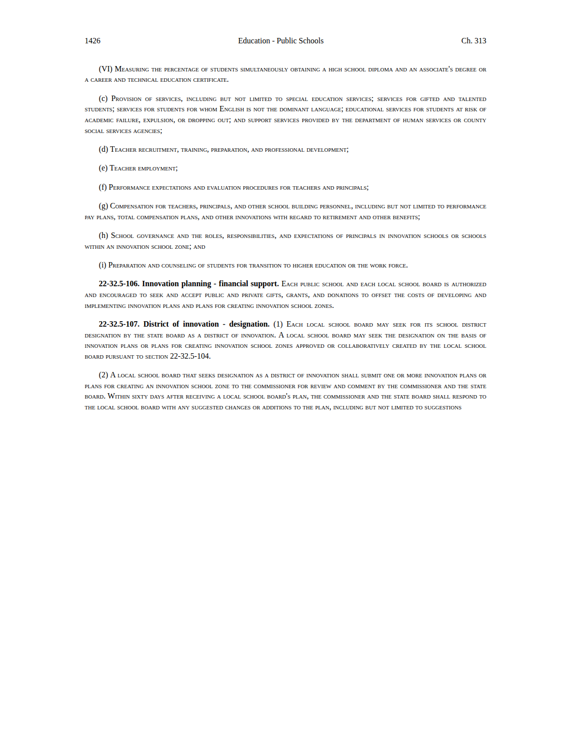1426 Education - Public Schools Ch. 313
(VI) Measuring the percentage of students simultaneously obtaining a high school diploma and an associate's degree or a career and technical education certificate.
(c) Provision of services, including but not limited to special education services; services for gifted and talented students; services for students for whom English is not the dominant language; educational services for students at risk of academic failure, expulsion, or dropping out; and support services provided by the department of human services or county social services agencies;
(d) Teacher recruitment, training, preparation, and professional development;
(e) Teacher employment;
(f) Performance expectations and evaluation procedures for teachers and principals;
(g) Compensation for teachers, principals, and other school building personnel, including but not limited to performance pay plans, total compensation plans, and other innovations with regard to retirement and other benefits;
(h) School governance and the roles, responsibilities, and expectations of principals in innovation schools or schools within an innovation school zone; and
(i) Preparation and counseling of students for transition to higher education or the work force.
22-32.5-106. Innovation planning - financial support. Each public school and each local school board is authorized and encouraged to seek and accept public and private gifts, grants, and donations to offset the costs of developing and implementing innovation plans and plans for creating innovation school zones.
22-32.5-107. District of innovation - designation. (1) Each local school board may seek for its school district designation by the state board as a district of innovation. A local school board may seek the designation on the basis of innovation plans or plans for creating innovation school zones approved or collaboratively created by the local school board pursuant to section 22-32.5-104.
(2) A local school board that seeks designation as a district of innovation shall submit one or more innovation plans or plans for creating an innovation school zone to the commissioner for review and comment by the commissioner and the state board. Within sixty days after receiving a local school board's plan, the commissioner and the state board shall respond to the local school board with any suggested changes or additions to the plan, including but not limited to suggestions